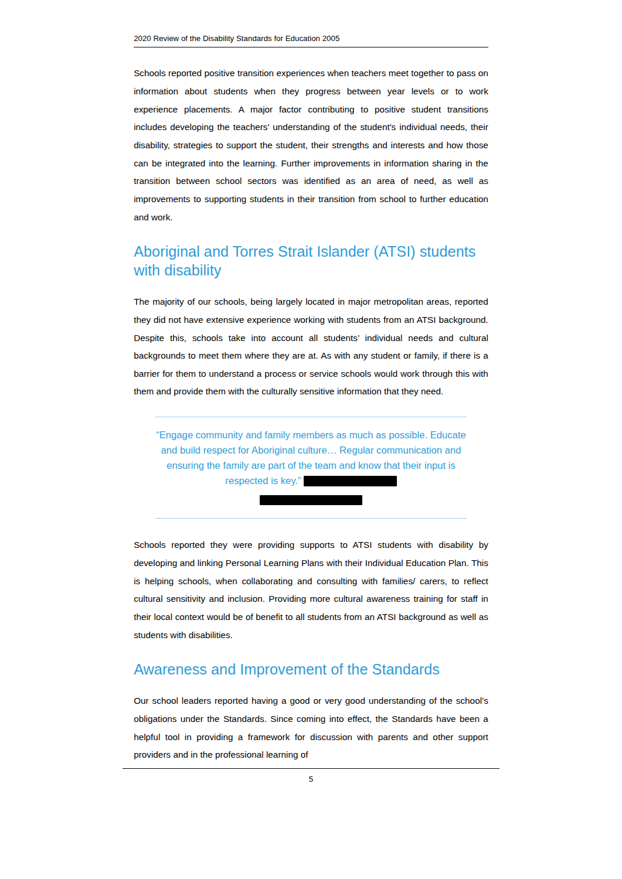2020 Review of the Disability Standards for Education 2005
Schools reported positive transition experiences when teachers meet together to pass on information about students when they progress between year levels or to work experience placements. A major factor contributing to positive student transitions includes developing the teachers' understanding of the student's individual needs, their disability, strategies to support the student, their strengths and interests and how those can be integrated into the learning. Further improvements in information sharing in the transition between school sectors was identified as an area of need, as well as improvements to supporting students in their transition from school to further education and work.
Aboriginal and Torres Strait Islander (ATSI) students with disability
The majority of our schools, being largely located in major metropolitan areas, reported they did not have extensive experience working with students from an ATSI background. Despite this, schools take into account all students’ individual needs and cultural backgrounds to meet them where they are at. As with any student or family, if there is a barrier for them to understand a process or service schools would work through this with them and provide them with the culturally sensitive information that they need.
“Engage community and family members as much as possible. Educate and build respect for Aboriginal culture… Regular communication and ensuring the family are part of the team and know that their input is respected is key.”
Schools reported they were providing supports to ATSI students with disability by developing and linking Personal Learning Plans with their Individual Education Plan. This is helping schools, when collaborating and consulting with families/ carers, to reflect cultural sensitivity and inclusion. Providing more cultural awareness training for staff in their local context would be of benefit to all students from an ATSI background as well as students with disabilities.
Awareness and Improvement of the Standards
Our school leaders reported having a good or very good understanding of the school’s obligations under the Standards. Since coming into effect, the Standards have been a helpful tool in providing a framework for discussion with parents and other support providers and in the professional learning of
5